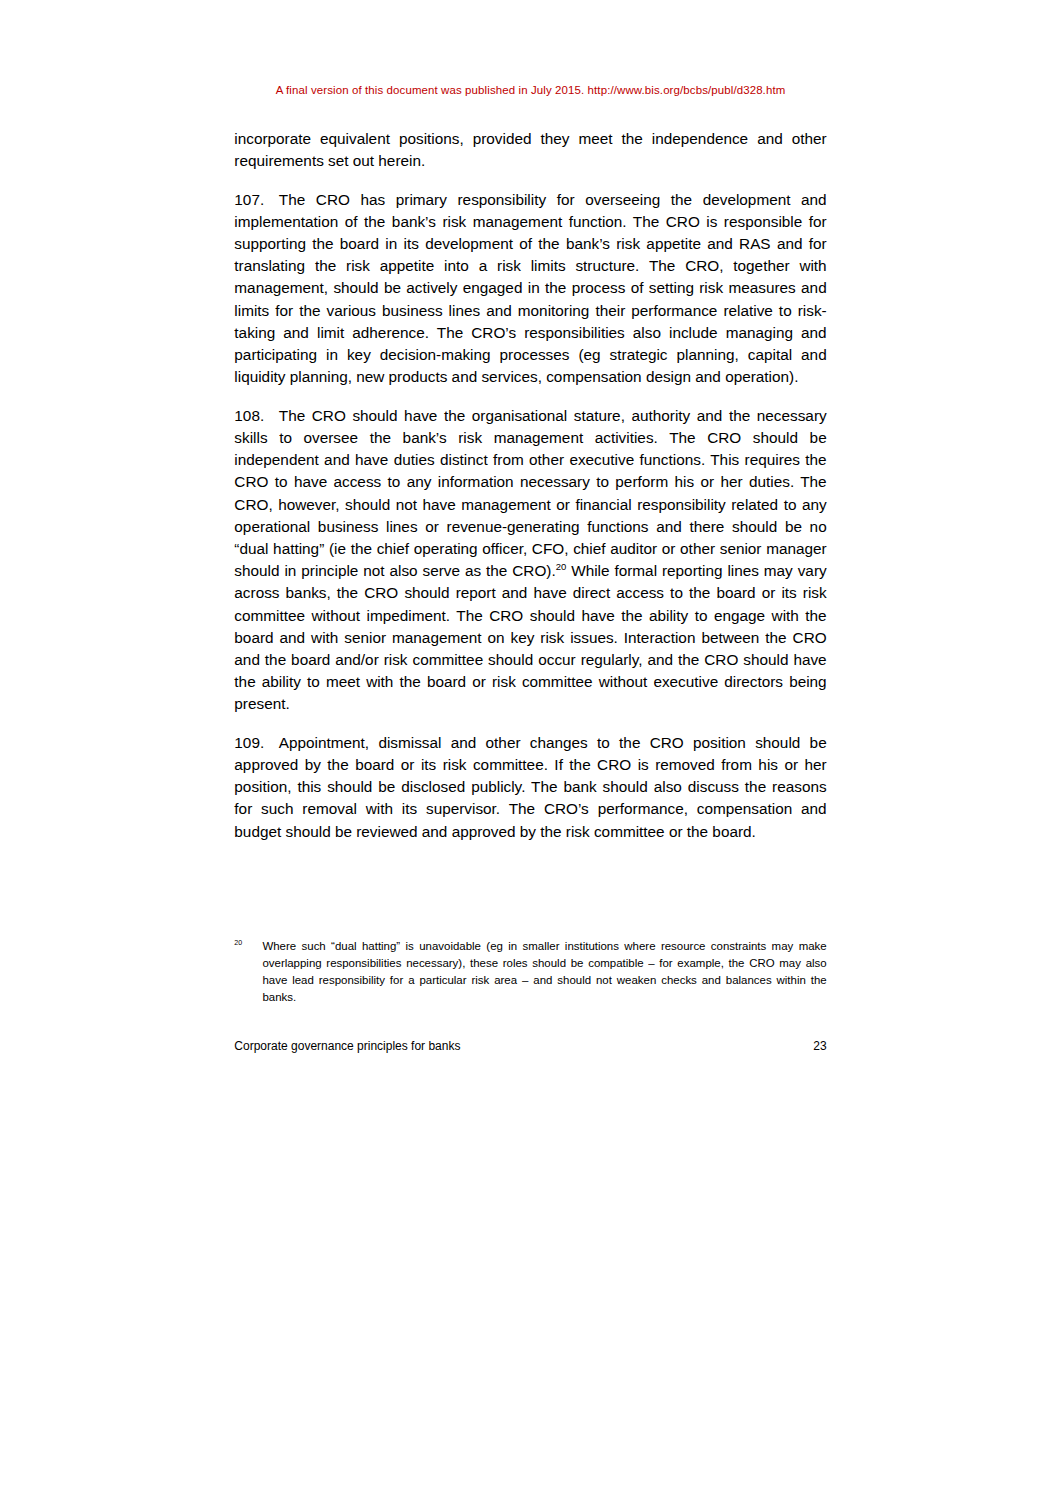A final version of this document was published in July 2015. http://www.bis.org/bcbs/publ/d328.htm
incorporate equivalent positions, provided they meet the independence and other requirements set out herein.
107. The CRO has primary responsibility for overseeing the development and implementation of the bank’s risk management function. The CRO is responsible for supporting the board in its development of the bank’s risk appetite and RAS and for translating the risk appetite into a risk limits structure. The CRO, together with management, should be actively engaged in the process of setting risk measures and limits for the various business lines and monitoring their performance relative to risk-taking and limit adherence. The CRO’s responsibilities also include managing and participating in key decision-making processes (eg strategic planning, capital and liquidity planning, new products and services, compensation design and operation).
108. The CRO should have the organisational stature, authority and the necessary skills to oversee the bank’s risk management activities. The CRO should be independent and have duties distinct from other executive functions. This requires the CRO to have access to any information necessary to perform his or her duties. The CRO, however, should not have management or financial responsibility related to any operational business lines or revenue-generating functions and there should be no “dual hatting” (ie the chief operating officer, CFO, chief auditor or other senior manager should in principle not also serve as the CRO).20 While formal reporting lines may vary across banks, the CRO should report and have direct access to the board or its risk committee without impediment. The CRO should have the ability to engage with the board and with senior management on key risk issues. Interaction between the CRO and the board and/or risk committee should occur regularly, and the CRO should have the ability to meet with the board or risk committee without executive directors being present.
109. Appointment, dismissal and other changes to the CRO position should be approved by the board or its risk committee. If the CRO is removed from his or her position, this should be disclosed publicly. The bank should also discuss the reasons for such removal with its supervisor. The CRO’s performance, compensation and budget should be reviewed and approved by the risk committee or the board.
20
Where such “dual hatting” is unavoidable (eg in smaller institutions where resource constraints may make overlapping responsibilities necessary), these roles should be compatible – for example, the CRO may also have lead responsibility for a particular risk area – and should not weaken checks and balances within the banks.
Corporate governance principles for banks
23